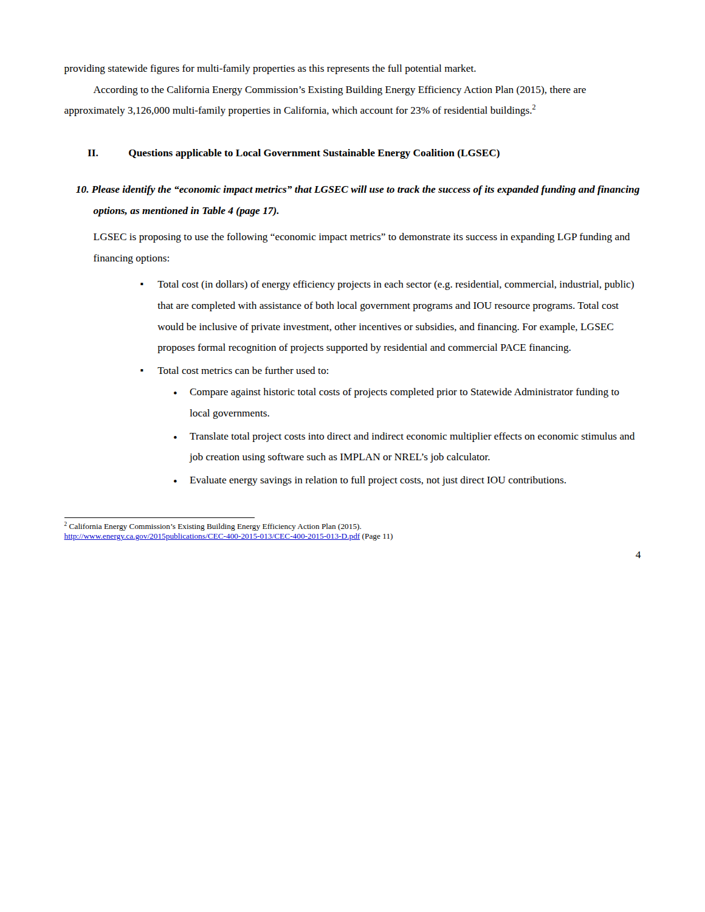providing statewide figures for multi-family properties as this represents the full potential market.
According to the California Energy Commission’s Existing Building Energy Efficiency Action Plan (2015), there are approximately 3,126,000 multi-family properties in California, which account for 23% of residential buildings.2
II.
Questions applicable to Local Government Sustainable Energy Coalition (LGSEC)
10. Please identify the “economic impact metrics” that LGSEC will use to track the success of its expanded funding and financing options, as mentioned in Table 4 (page 17).
LGSEC is proposing to use the following “economic impact metrics” to demonstrate its success in expanding LGP funding and financing options:
Total cost (in dollars) of energy efficiency projects in each sector (e.g. residential, commercial, industrial, public) that are completed with assistance of both local government programs and IOU resource programs. Total cost would be inclusive of private investment, other incentives or subsidies, and financing. For example, LGSEC proposes formal recognition of projects supported by residential and commercial PACE financing.
Total cost metrics can be further used to:
Compare against historic total costs of projects completed prior to Statewide Administrator funding to local governments.
Translate total project costs into direct and indirect economic multiplier effects on economic stimulus and job creation using software such as IMPLAN or NREL’s job calculator.
Evaluate energy savings in relation to full project costs, not just direct IOU contributions.
2 California Energy Commission’s Existing Building Energy Efficiency Action Plan (2015).
http://www.energy.ca.gov/2015publications/CEC-400-2015-013/CEC-400-2015-013-D.pdf (Page 11)
4